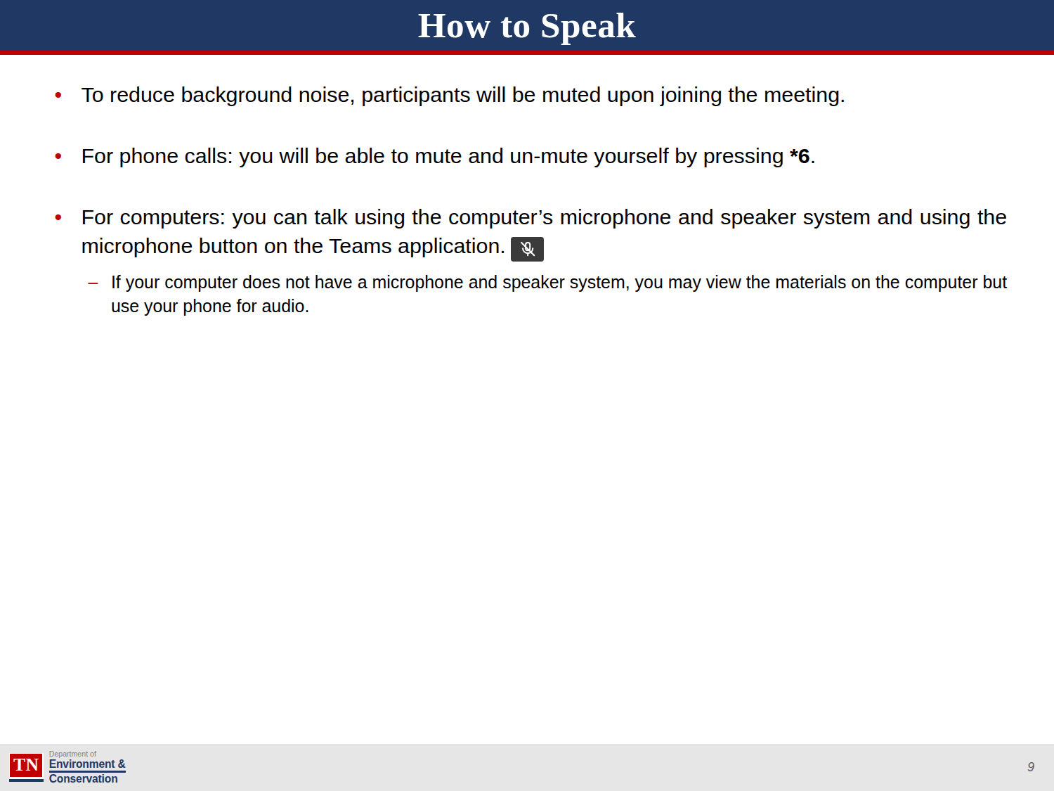How to Speak
To reduce background noise, participants will be muted upon joining the meeting.
For phone calls: you will be able to mute and un-mute yourself by pressing *6.
For computers: you can talk using the computer’s microphone and speaker system and using the microphone button on the Teams application.
If your computer does not have a microphone and speaker system, you may view the materials on the computer but use your phone for audio.
TN Department of Environment & Conservation
9